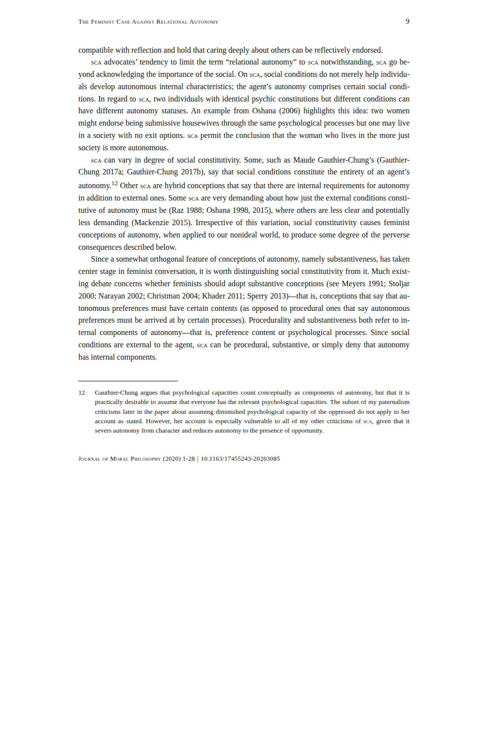The Feminist Case Against Relational Autonomy 9
compatible with reflection and hold that caring deeply about others can be reflectively endorsed.
sca advocates’ tendency to limit the term “relational autonomy” to sca notwithstanding, sca go beyond acknowledging the importance of the social. On sca, social conditions do not merely help individuals develop autonomous internal characteristics; the agent’s autonomy comprises certain social conditions. In regard to sca, two individuals with identical psychic constitutions but different conditions can have different autonomy statuses. An example from Oshana (2006) highlights this idea: two women might endorse being submissive housewives through the same psychological processes but one may live in a society with no exit options. sca permit the conclusion that the woman who lives in the more just society is more autonomous.
sca can vary in degree of social constitutivity. Some, such as Maude Gauthier-Chung’s (Gauthier-Chung 2017a; Gauthier-Chung 2017b), say that social conditions constitute the entirety of an agent’s autonomy.12 Other sca are hybrid conceptions that say that there are internal requirements for autonomy in addition to external ones. Some sca are very demanding about how just the external conditions constitutive of autonomy must be (Raz 1988; Oshana 1998, 2015), where others are less clear and potentially less demanding (Mackenzie 2015). Irrespective of this variation, social constitutivity causes feminist conceptions of autonomy, when applied to our nonideal world, to produce some degree of the perverse consequences described below.
Since a somewhat orthogonal feature of conceptions of autonomy, namely substantiveness, has taken center stage in feminist conversation, it is worth distinguishing social constitutivity from it. Much existing debate concerns whether feminists should adopt substantive conceptions (see Meyers 1991; Stoljar 2000; Narayan 2002; Christman 2004; Khader 2011; Sperry 2013)—that is, conceptions that say that autonomous preferences must have certain contents (as opposed to procedural ones that say autonomous preferences must be arrived at by certain processes). Procedurality and substantiveness both refer to internal components of autonomy—that is, preference content or psychological processes. Since social conditions are external to the agent, sca can be procedural, substantive, or simply deny that autonomy has internal components.
12 Gauthier-Chung argues that psychological capacities count conceptually as components of autonomy, but that it is practically desirable to assume that everyone has the relevant psychological capacities. The subset of my paternalism criticisms later in the paper about assuming diminished psychological capacity of the oppressed do not apply to her account as stated. However, her account is especially vulnerable to all of my other criticisms of sca, given that it severs autonomy from character and reduces autonomy to the presence of opportunity.
Journal of Moral Philosophy (2020) 1-28|10.1163/17455243-20203085